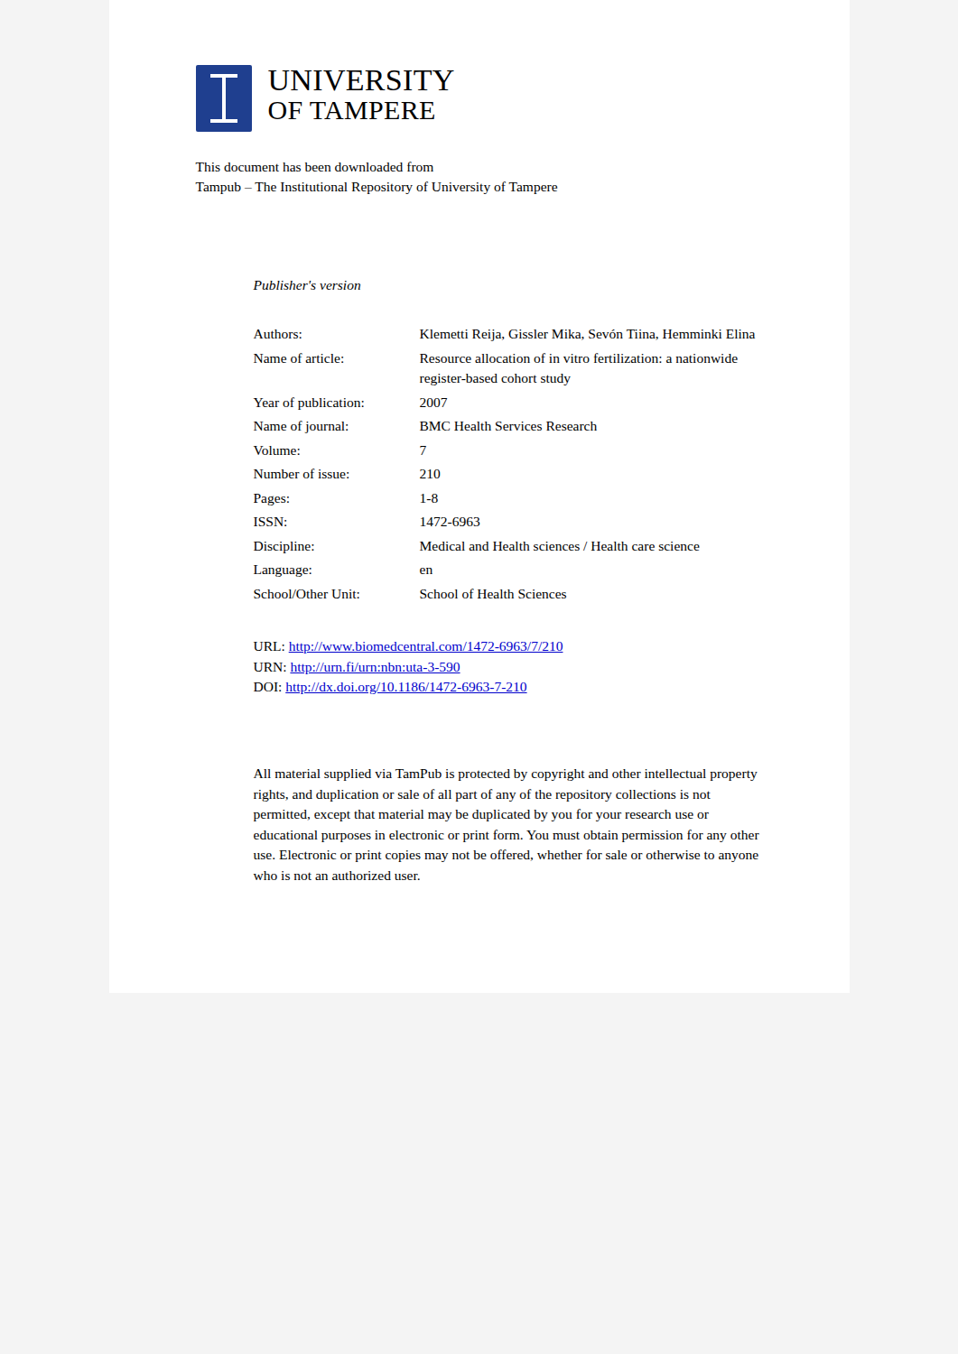University of Tampere
This document has been downloaded from
Tampub – The Institutional Repository of University of Tampere
Publisher's version
| Authors: | Klemetti Reija, Gissler Mika, Sevón Tiina, Hemminki Elina |
| Name of article: | Resource allocation of in vitro fertilization: a nationwide register-based cohort study |
| Year of publication: | 2007 |
| Name of journal: | BMC Health Services Research |
| Volume: | 7 |
| Number of issue: | 210 |
| Pages: | 1-8 |
| ISSN: | 1472-6963 |
| Discipline: | Medical and Health sciences / Health care science |
| Language: | en |
| School/Other Unit: | School of Health Sciences |
URL: http://www.biomedcentral.com/1472-6963/7/210
URN: http://urn.fi/urn:nbn:uta-3-590
DOI: http://dx.doi.org/10.1186/1472-6963-7-210
All material supplied via TamPub is protected by copyright and other intellectual property rights, and duplication or sale of all part of any of the repository collections is not permitted, except that material may be duplicated by you for your research use or educational purposes in electronic or print form. You must obtain permission for any other use. Electronic or print copies may not be offered, whether for sale or otherwise to anyone who is not an authorized user.